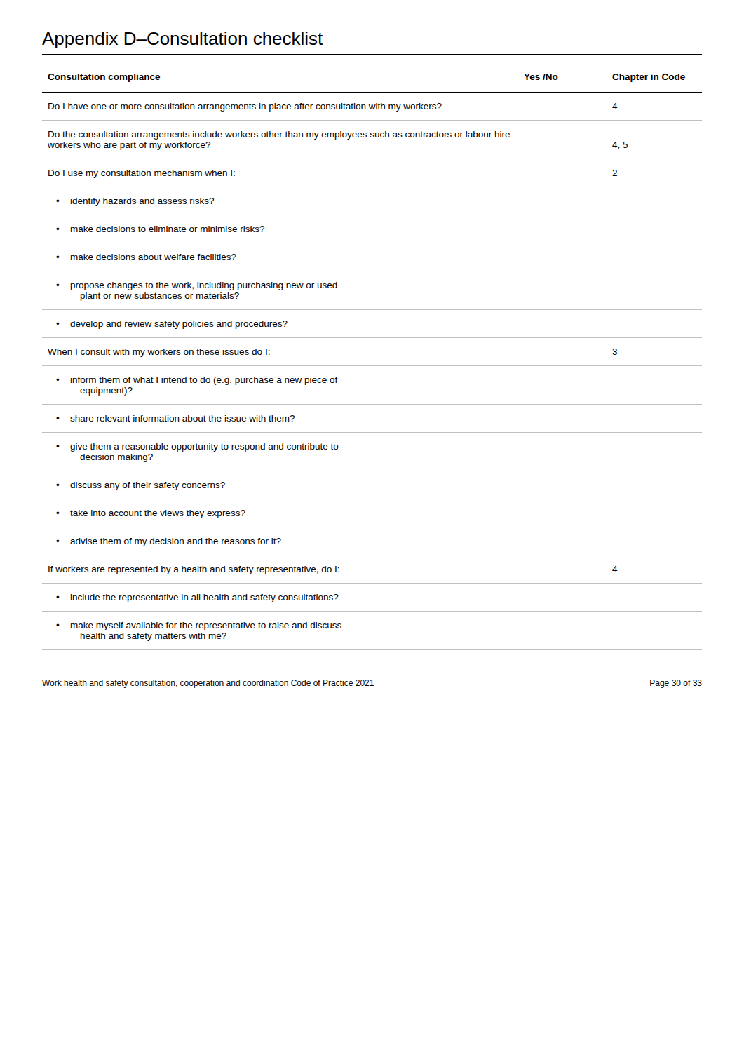Appendix D–Consultation checklist
| Consultation compliance | Yes /No | Chapter in Code |
| --- | --- | --- |
| Do I have one or more consultation arrangements in place after consultation with my workers? | | 4 |
| Do the consultation arrangements include workers other than my employees such as contractors or labour hire workers who are part of my workforce? | | 4, 5 |
| Do I use my consultation mechanism when I: | | 2 |
| identify hazards and assess risks? | | |
| make decisions to eliminate or minimise risks? | | |
| make decisions about welfare facilities? | | |
| propose changes to the work, including purchasing new or used plant or new substances or materials? | | |
| develop and review safety policies and procedures? | | |
| When I consult with my workers on these issues do I: | | 3 |
| inform them of what I intend to do (e.g. purchase a new piece of equipment)? | | |
| share relevant information about the issue with them? | | |
| give them a reasonable opportunity to respond and contribute to decision making? | | |
| discuss any of their safety concerns? | | |
| take into account the views they express? | | |
| advise them of my decision and the reasons for it? | | |
| If workers are represented by a health and safety representative, do I: | | 4 |
| include the representative in all health and safety consultations? | | |
| make myself available for the representative to raise and discuss health and safety matters with me? | | |
Work health and safety consultation, cooperation and coordination Code of Practice 2021 Page 30 of 33